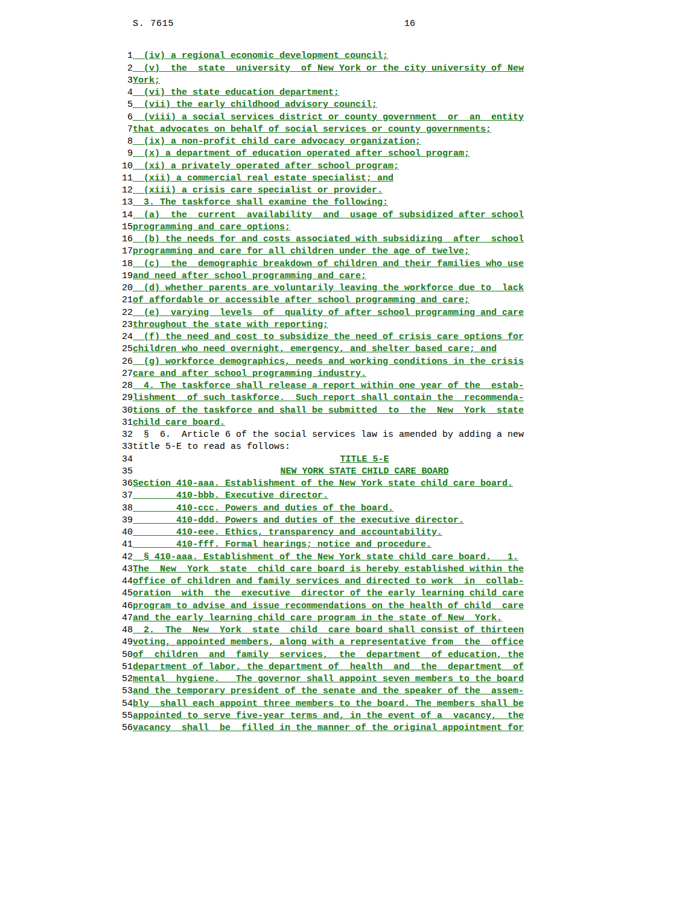S. 7615 16
| 1 | (iv) a regional economic development council; |
| 2 | (v) the state university of New York or the city university of New |
| 3 | York; |
| 4 | (vi) the state education department; |
| 5 | (vii) the early childhood advisory council; |
| 6 | (viii) a social services district or county government or an entity |
| 7 | that advocates on behalf of social services or county governments; |
| 8 | (ix) a non-profit child care advocacy organization; |
| 9 | (x) a department of education operated after school program; |
| 10 | (xi) a privately operated after school program; |
| 11 | (xii) a commercial real estate specialist; and |
| 12 | (xiii) a crisis care specialist or provider. |
| 13 | 3. The taskforce shall examine the following: |
| 14 | (a) the current availability and usage of subsidized after school |
| 15 | programming and care options; |
| 16 | (b) the needs for and costs associated with subsidizing after school |
| 17 | programming and care for all children under the age of twelve; |
| 18 | (c) the demographic breakdown of children and their families who use |
| 19 | and need after school programming and care; |
| 20 | (d) whether parents are voluntarily leaving the workforce due to lack |
| 21 | of affordable or accessible after school programming and care; |
| 22 | (e) varying levels of quality of after school programming and care |
| 23 | throughout the state with reporting; |
| 24 | (f) the need and cost to subsidize the need of crisis care options for |
| 25 | children who need overnight, emergency, and shelter based care; and |
| 26 | (g) workforce demographics, needs and working conditions in the crisis |
| 27 | care and after school programming industry. |
| 28 | 4. The taskforce shall release a report within one year of the estab- |
| 29 | lishment of such taskforce. Such report shall contain the recommenda- |
| 30 | tions of the taskforce and shall be submitted to the New York state |
| 31 | child care board. |
| 32 | § 6. Article 6 of the social services law is amended by adding a new |
| 33 | title 5-E to read as follows: |
| 34 | TITLE 5-E |
| 35 | NEW YORK STATE CHILD CARE BOARD |
| 36 | Section 410-aaa. Establishment of the New York state child care board. |
| 37 | 410-bbb. Executive director. |
| 38 | 410-ccc. Powers and duties of the board. |
| 39 | 410-ddd. Powers and duties of the executive director. |
| 40 | 410-eee. Ethics, transparency and accountability. |
| 41 | 410-fff. Formal hearings; notice and procedure. |
| 42 | § 410-aaa. Establishment of the New York state child care board. 1. |
| 43 | The New York state child care board is hereby established within the |
| 44 | office of children and family services and directed to work in collab- |
| 45 | oration with the executive director of the early learning child care |
| 46 | program to advise and issue recommendations on the health of child care |
| 47 | and the early learning child care program in the state of New York. |
| 48 | 2. The New York state child care board shall consist of thirteen |
| 49 | voting, appointed members, along with a representative from the office |
| 50 | of children and family services, the department of education, the |
| 51 | department of labor, the department of health and the department of |
| 52 | mental hygiene. The governor shall appoint seven members to the board |
| 53 | and the temporary president of the senate and the speaker of the assem- |
| 54 | bly shall each appoint three members to the board. The members shall be |
| 55 | appointed to serve five-year terms and, in the event of a vacancy, the |
| 56 | vacancy shall be filled in the manner of the original appointment for |